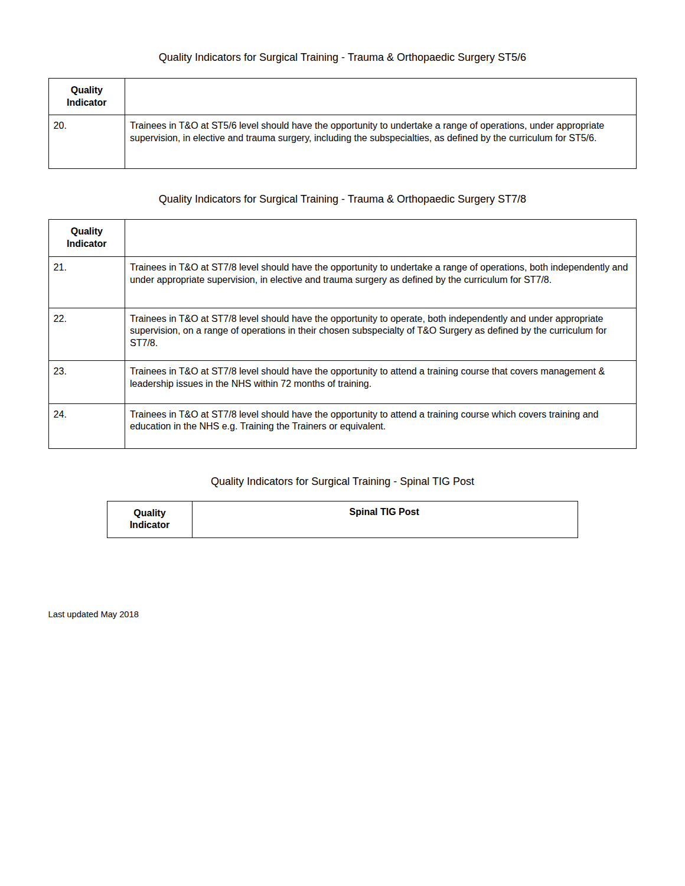Quality Indicators for Surgical Training - Trauma & Orthopaedic Surgery ST5/6
| Quality Indicator | |
| 20. | Trainees in T&O at ST5/6 level should have the opportunity to undertake a range of operations, under appropriate supervision, in elective and trauma surgery, including the subspecialties, as defined by the curriculum for ST5/6. |
Quality Indicators for Surgical Training - Trauma & Orthopaedic Surgery ST7/8
| Quality Indicator | |
| 21. | Trainees in T&O at ST7/8 level should have the opportunity to undertake a range of operations, both independently and under appropriate supervision, in elective and trauma surgery as defined by the curriculum for ST7/8. |
| 22. | Trainees in T&O at ST7/8 level should have the opportunity to operate, both independently and under appropriate supervision, on a range of operations in their chosen subspecialty of T&O Surgery as defined by the curriculum for ST7/8. |
| 23. | Trainees in T&O at ST7/8 level should have the opportunity to attend a training course that covers management & leadership issues in the NHS within 72 months of training. |
| 24. | Trainees in T&O at ST7/8 level should have the opportunity to attend a training course which covers training and education in the NHS e.g. Training the Trainers or equivalent. |
Quality Indicators for Surgical Training - Spinal TIG Post
| Quality Indicator | Spinal TIG Post |
Last updated May 2018